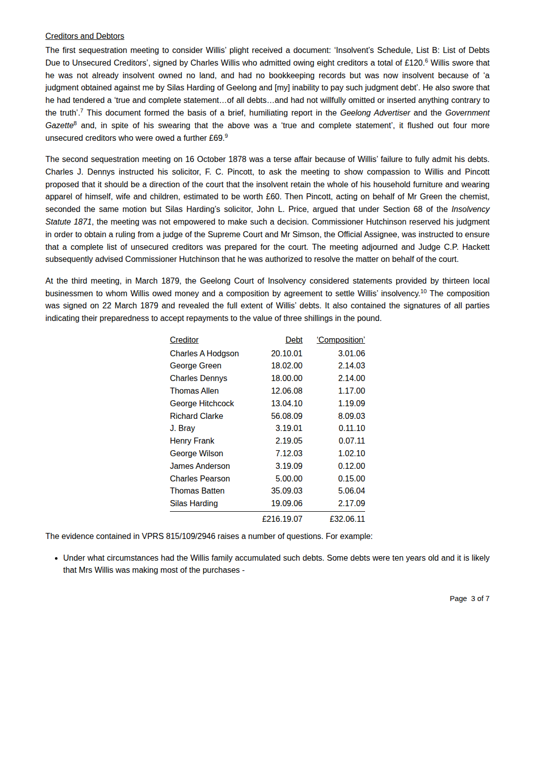Creditors and Debtors
The first sequestration meeting to consider Willis’ plight received a document: ‘Insolvent’s Schedule, List B: List of Debts Due to Unsecured Creditors’, signed by Charles Willis who admitted owing eight creditors a total of £120.6 Willis swore that he was not already insolvent owned no land, and had no bookkeeping records but was now insolvent because of ‘a judgment obtained against me by Silas Harding of Geelong and [my] inability to pay such judgment debt’. He also swore that he had tendered a ‘true and complete statement…of all debts…and had not willfully omitted or inserted anything contrary to the truth’.7 This document formed the basis of a brief, humiliating report in the Geelong Advertiser and the Government Gazette8 and, in spite of his swearing that the above was a ‘true and complete statement’, it flushed out four more unsecured creditors who were owed a further £69.9
The second sequestration meeting on 16 October 1878 was a terse affair because of Willis’ failure to fully admit his debts. Charles J. Dennys instructed his solicitor, F. C. Pincott, to ask the meeting to show compassion to Willis and Pincott proposed that it should be a direction of the court that the insolvent retain the whole of his household furniture and wearing apparel of himself, wife and children, estimated to be worth £60. Then Pincott, acting on behalf of Mr Green the chemist, seconded the same motion but Silas Harding’s solicitor, John L. Price, argued that under Section 68 of the Insolvency Statute 1871, the meeting was not empowered to make such a decision. Commissioner Hutchinson reserved his judgment in order to obtain a ruling from a judge of the Supreme Court and Mr Simson, the Official Assignee, was instructed to ensure that a complete list of unsecured creditors was prepared for the court. The meeting adjourned and Judge C.P. Hackett subsequently advised Commissioner Hutchinson that he was authorized to resolve the matter on behalf of the court.
At the third meeting, in March 1879, the Geelong Court of Insolvency considered statements provided by thirteen local businessmen to whom Willis owed money and a composition by agreement to settle Willis’ insolvency.10 The composition was signed on 22 March 1879 and revealed the full extent of Willis’ debts. It also contained the signatures of all parties indicating their preparedness to accept repayments to the value of three shillings in the pound.
| Creditor | Debt | ‘Composition’ |
| --- | --- | --- |
| Charles A Hodgson | 20.10.01 | 3.01.06 |
| George Green | 18.02.00 | 2.14.03 |
| Charles Dennys | 18.00.00 | 2.14.00 |
| Thomas Allen | 12.06.08 | 1.17.00 |
| George Hitchcock | 13.04.10 | 1.19.09 |
| Richard Clarke | 56.08.09 | 8.09.03 |
| J. Bray | 3.19.01 | 0.11.10 |
| Henry Frank | 2.19.05 | 0.07.11 |
| George Wilson | 7.12.03 | 1.02.10 |
| James Anderson | 3.19.09 | 0.12.00 |
| Charles Pearson | 5.00.00 | 0.15.00 |
| Thomas Batten | 35.09.03 | 5.06.04 |
| Silas Harding | 19.09.06 | 2.17.09 |
| | £216.19.07 | £32.06.11 |
The evidence contained in VPRS 815/109/2946 raises a number of questions. For example:
Under what circumstances had the Willis family accumulated such debts. Some debts were ten years old and it is likely that Mrs Willis was making most of the purchases -
Page 3 of 7